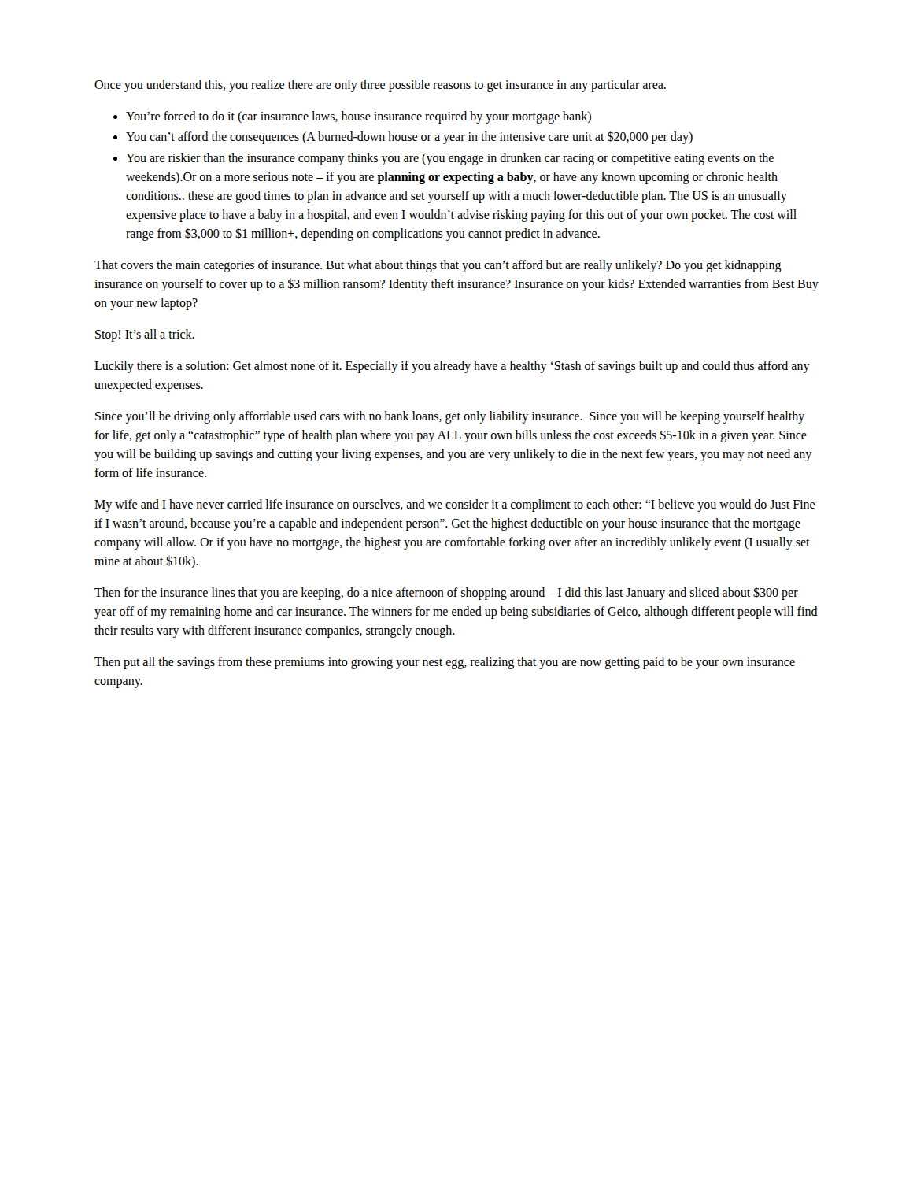Once you understand this, you realize there are only three possible reasons to get insurance in any particular area.
You’re forced to do it (car insurance laws, house insurance required by your mortgage bank)
You can’t afford the consequences (A burned-down house or a year in the intensive care unit at $20,000 per day)
You are riskier than the insurance company thinks you are (you engage in drunken car racing or competitive eating events on the weekends).Or on a more serious note – if you are planning or expecting a baby, or have any known upcoming or chronic health conditions.. these are good times to plan in advance and set yourself up with a much lower-deductible plan. The US is an unusually expensive place to have a baby in a hospital, and even I wouldn’t advise risking paying for this out of your own pocket. The cost will range from $3,000 to $1 million+, depending on complications you cannot predict in advance.
That covers the main categories of insurance. But what about things that you can’t afford but are really unlikely? Do you get kidnapping insurance on yourself to cover up to a $3 million ransom? Identity theft insurance? Insurance on your kids? Extended warranties from Best Buy on your new laptop?
Stop! It’s all a trick.
Luckily there is a solution: Get almost none of it. Especially if you already have a healthy ‘Stash of savings built up and could thus afford any unexpected expenses.
Since you’ll be driving only affordable used cars with no bank loans, get only liability insurance. Since you will be keeping yourself healthy for life, get only a “catastrophic” type of health plan where you pay ALL your own bills unless the cost exceeds $5-10k in a given year. Since you will be building up savings and cutting your living expenses, and you are very unlikely to die in the next few years, you may not need any form of life insurance.
My wife and I have never carried life insurance on ourselves, and we consider it a compliment to each other: “I believe you would do Just Fine if I wasn’t around, because you’re a capable and independent person”. Get the highest deductible on your house insurance that the mortgage company will allow. Or if you have no mortgage, the highest you are comfortable forking over after an incredibly unlikely event (I usually set mine at about $10k).
Then for the insurance lines that you are keeping, do a nice afternoon of shopping around – I did this last January and sliced about $300 per year off of my remaining home and car insurance. The winners for me ended up being subsidiaries of Geico, although different people will find their results vary with different insurance companies, strangely enough.
Then put all the savings from these premiums into growing your nest egg, realizing that you are now getting paid to be your own insurance company.